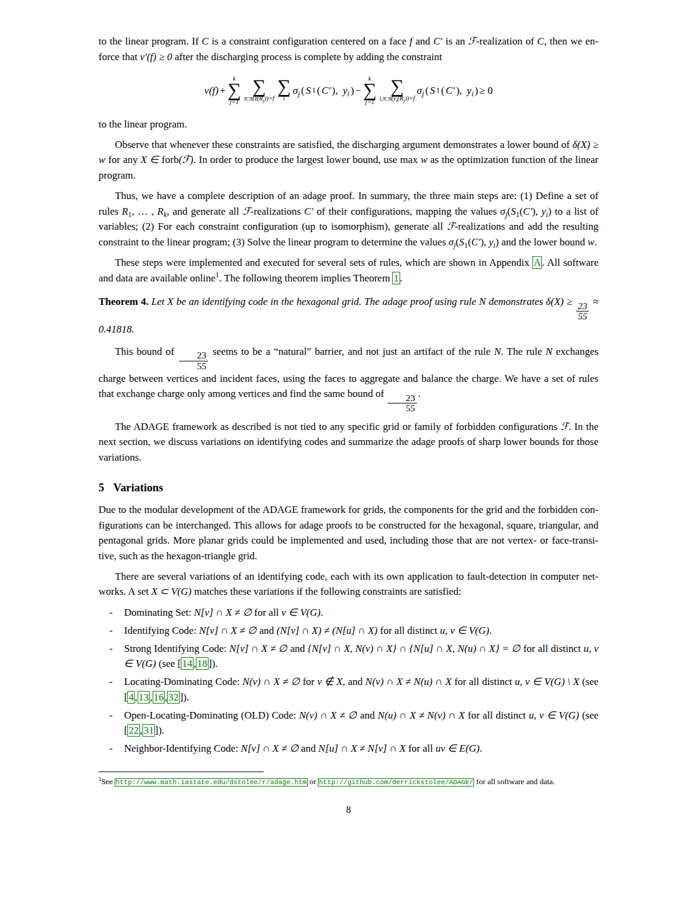to the linear program. If C is a constraint configuration centered on a face f and C′ is an ℱ-realization of C, then we enforce that ν′(f) ≥ 0 after the discharging process is complete by adding the constraint
ν(f) + k ∑ j=1 ∑ π:π(z(Rj))=f ∑ i σj(S1(C′), yi) − k ∑ j=1 ∑ i,π:π(yi(Rj))=f σj(S1(C′), yi) ≥ 0
to the linear program.
Observe that whenever these constraints are satisfied, the discharging argument demonstrates a lower bound of δ(X) ≥ w for any X ∈ forb(ℱ). In order to produce the largest lower bound, use max w as the optimization function of the linear program.
Thus, we have a complete description of an adage proof. In summary, the three main steps are: (1) Define a set of rules R1, … , Rk, and generate all ℱ-realizations C′ of their configurations, mapping the values σj(S1(C′), yi) to a list of variables; (2) For each constraint configuration (up to isomorphism), generate all ℱ-realizations and add the resulting constraint to the linear program; (3) Solve the linear program to determine the values σj(S1(C′), yi) and the lower bound w.
These steps were implemented and executed for several sets of rules, which are shown in Appendix A. All software and data are available online1. The following theorem implies Theorem 1.
Theorem 4. Let X be an identifying code in the hexagonal grid. The adage proof using rule N demonstrates δ(X) ≥ 2355 ≈ 0.41818.
This bound of 2355 seems to be a “natural” barrier, and not just an artifact of the rule N. The rule N exchanges charge between vertices and incident faces, using the faces to aggregate and balance the charge. We have a set of rules that exchange charge only among vertices and find the same bound of 2355.
The ADAGE framework as described is not tied to any specific grid or family of forbidden configurations ℱ. In the next section, we discuss variations on identifying codes and summarize the adage proofs of sharp lower bounds for those variations.
5 Variations
Due to the modular development of the ADAGE framework for grids, the components for the grid and the forbidden configurations can be interchanged. This allows for adage proofs to be constructed for the hexagonal, square, triangular, and pentagonal grids. More planar grids could be implemented and used, including those that are not vertex- or face-transitive, such as the hexagon-triangle grid.
There are several variations of an identifying code, each with its own application to fault-detection in computer networks. A set X ⊂ V(G) matches these variations if the following constraints are satisfied:
Dominating Set: N[v] ∩ X ≠ ∅ for all v ∈ V(G).
Identifying Code: N[v] ∩ X ≠ ∅ and (N[v] ∩ X) ≠ (N[u] ∩ X) for all distinct u, v ∈ V(G).
Strong Identifying Code: N[v] ∩ X ≠ ∅ and {N[v] ∩ X, N(v) ∩ X} ∩ {N[u] ∩ X, N(u) ∩ X} = ∅ for all distinct u, v ∈ V(G) (see [14,18]).
Locating-Dominating Code: N(v) ∩ X ≠ ∅ for v ∉ X, and N(v) ∩ X ≠ N(u) ∩ X for all distinct u, v ∈ V(G) \ X (see [4,13,16,32]).
Open-Locating-Dominating (OLD) Code: N(v) ∩ X ≠ ∅ and N(u) ∩ X ≠ N(v) ∩ X for all distinct u, v ∈ V(G) (see [22,31]).
Neighbor-Identifying Code: N[v] ∩ X ≠ ∅ and N[u] ∩ X ≠ N[v] ∩ X for all uv ∈ E(G).
1See http://www.math.iastate.edu/dstolee/r/adage.htm or http://github.com/derrickstolee/ADAGE/ for all software and data.
8